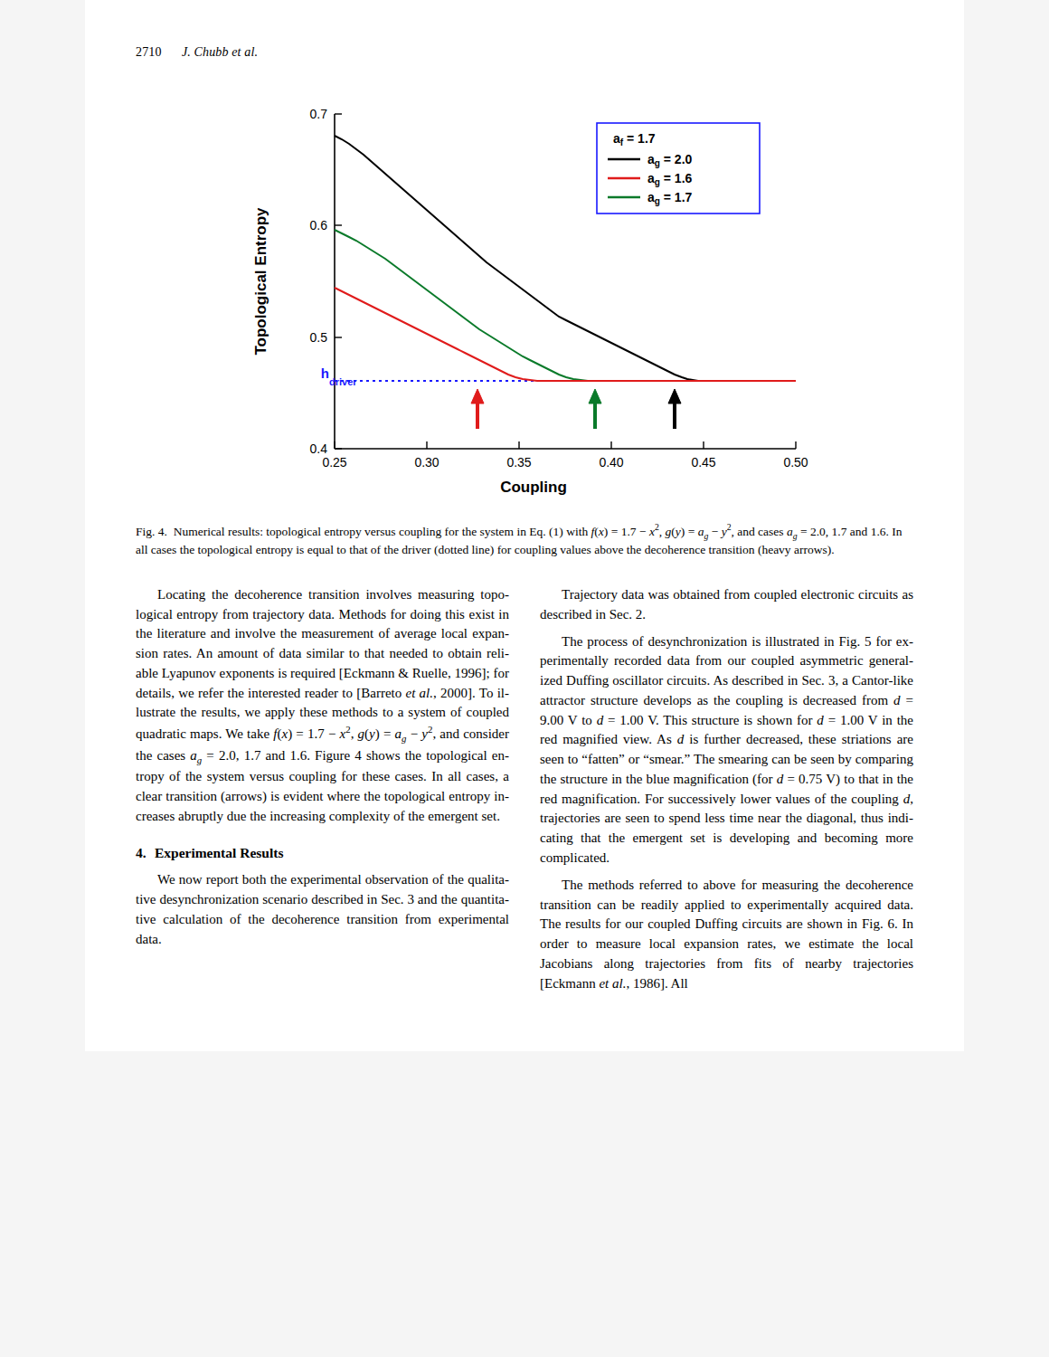2710 J. Chubb et al.
0.7 0.6 0.5 0.4 0.25 0.30 0.35 0.40 0.45 0.50 Coupling Topological Entropy h driver af = 1.7 ag = 2.0 ag = 1.6 ag = 1.7
Fig. 4. Numerical results: topological entropy versus coupling for the system in Eq. (1) with f(x) = 1.7 − x2, g(y) = ag − y2, and cases ag = 2.0, 1.7 and 1.6. In all cases the topological entropy is equal to that of the driver (dotted line) for coupling values above the decoherence transition (heavy arrows).
Locating the decoherence transition involves measuring topological entropy from trajectory data. Methods for doing this exist in the literature and involve the measurement of average local expansion rates. An amount of data similar to that needed to obtain reliable Lyapunov exponents is required [Eckmann & Ruelle, 1996]; for details, we refer the interested reader to [Barreto et al., 2000]. To illustrate the results, we apply these methods to a system of coupled quadratic maps. We take f(x) = 1.7 − x2, g(y) = ag − y2, and consider the cases ag = 2.0, 1.7 and 1.6. Figure 4 shows the topological entropy of the system versus coupling for these cases. In all cases, a clear transition (arrows) is evident where the topological entropy increases abruptly due the increasing complexity of the emergent set.
4. Experimental Results
We now report both the experimental observation of the qualitative desynchronization scenario described in Sec. 3 and the quantitative calculation of the decoherence transition from experimental data.
Trajectory data was obtained from coupled electronic circuits as described in Sec. 2.
The process of desynchronization is illustrated in Fig. 5 for experimentally recorded data from our coupled asymmetric generalized Duffing oscillator circuits. As described in Sec. 3, a Cantor-like attractor structure develops as the coupling is decreased from d = 9.00 V to d = 1.00 V. This structure is shown for d = 1.00 V in the red magnified view. As d is further decreased, these striations are seen to “fatten” or “smear.” The smearing can be seen by comparing the structure in the blue magnification (for d = 0.75 V) to that in the red magnification. For successively lower values of the coupling d, trajectories are seen to spend less time near the diagonal, thus indicating that the emergent set is developing and becoming more complicated.
The methods referred to above for measuring the decoherence transition can be readily applied to experimentally acquired data. The results for our coupled Duffing circuits are shown in Fig. 6. In order to measure local expansion rates, we estimate the local Jacobians along trajectories from fits of nearby trajectories [Eckmann et al., 1986]. All